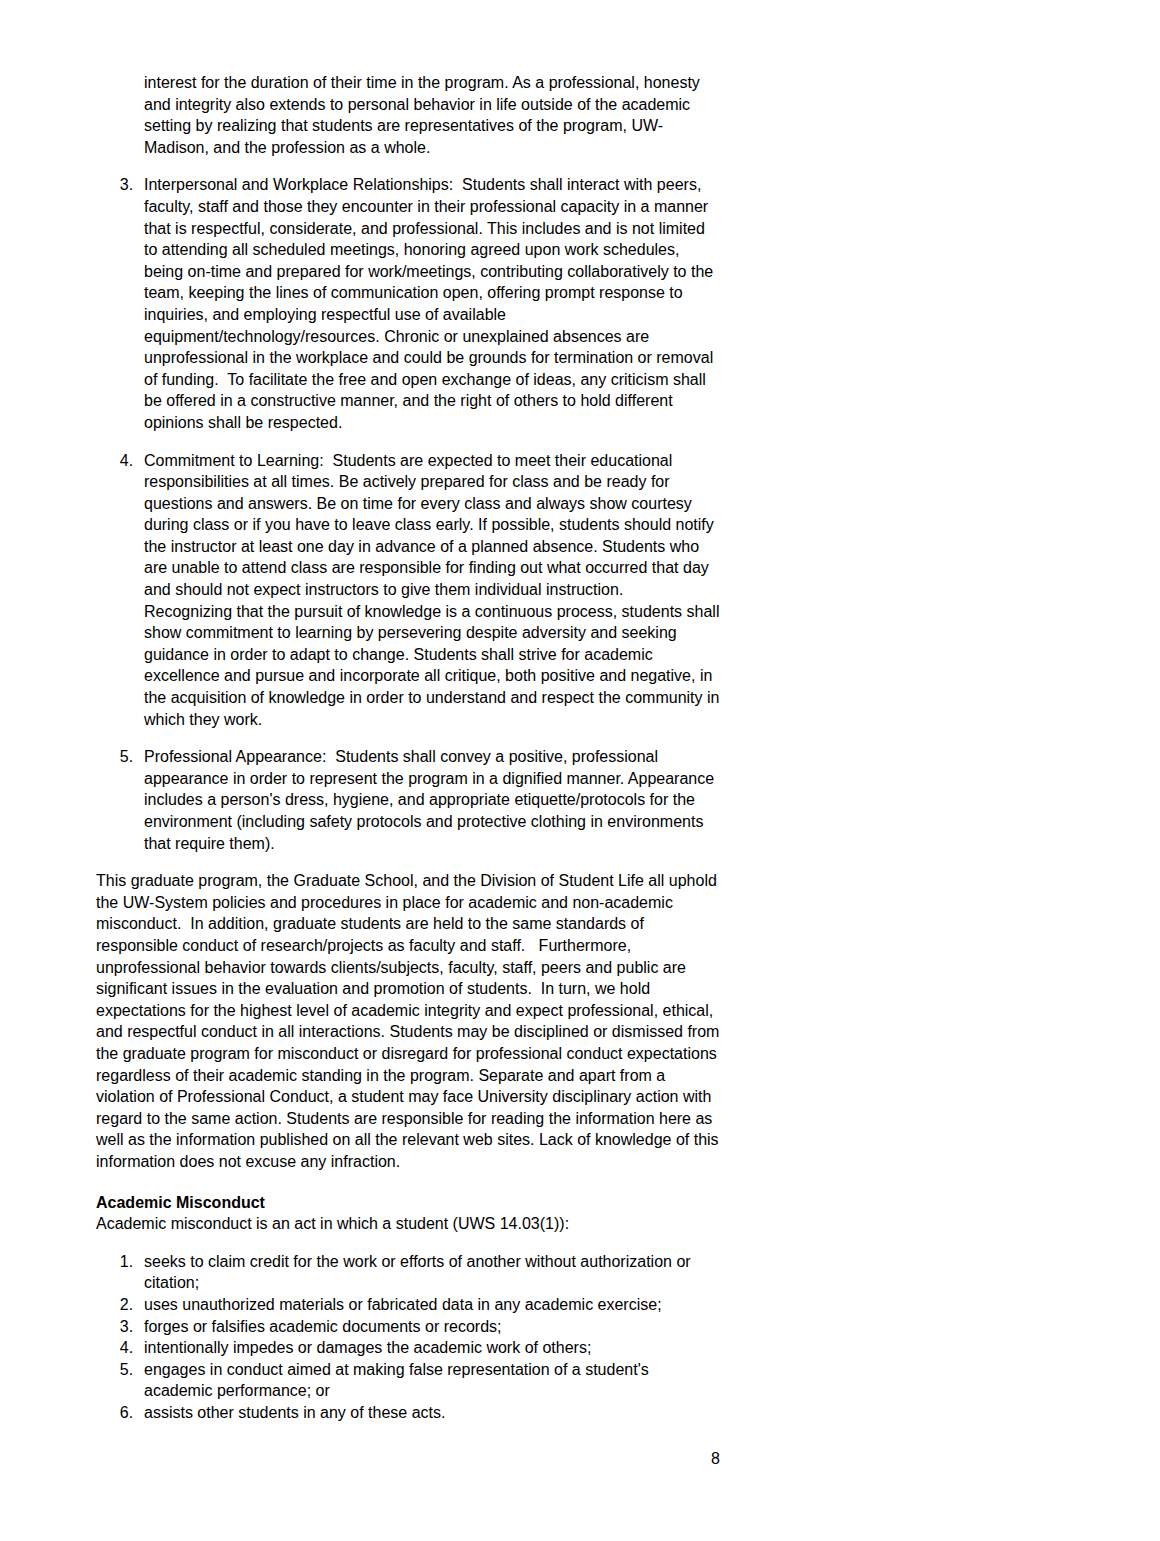interest for the duration of their time in the program. As a professional, honesty and integrity also extends to personal behavior in life outside of the academic setting by realizing that students are representatives of the program, UW-Madison, and the profession as a whole.
Interpersonal and Workplace Relationships: Students shall interact with peers, faculty, staff and those they encounter in their professional capacity in a manner that is respectful, considerate, and professional. This includes and is not limited to attending all scheduled meetings, honoring agreed upon work schedules, being on-time and prepared for work/meetings, contributing collaboratively to the team, keeping the lines of communication open, offering prompt response to inquiries, and employing respectful use of available equipment/technology/resources. Chronic or unexplained absences are unprofessional in the workplace and could be grounds for termination or removal of funding. To facilitate the free and open exchange of ideas, any criticism shall be offered in a constructive manner, and the right of others to hold different opinions shall be respected.
Commitment to Learning: Students are expected to meet their educational responsibilities at all times. Be actively prepared for class and be ready for questions and answers. Be on time for every class and always show courtesy during class or if you have to leave class early. If possible, students should notify the instructor at least one day in advance of a planned absence. Students who are unable to attend class are responsible for finding out what occurred that day and should not expect instructors to give them individual instruction. Recognizing that the pursuit of knowledge is a continuous process, students shall show commitment to learning by persevering despite adversity and seeking guidance in order to adapt to change. Students shall strive for academic excellence and pursue and incorporate all critique, both positive and negative, in the acquisition of knowledge in order to understand and respect the community in which they work.
Professional Appearance: Students shall convey a positive, professional appearance in order to represent the program in a dignified manner. Appearance includes a person's dress, hygiene, and appropriate etiquette/protocols for the environment (including safety protocols and protective clothing in environments that require them).
This graduate program, the Graduate School, and the Division of Student Life all uphold the UW-System policies and procedures in place for academic and non-academic misconduct. In addition, graduate students are held to the same standards of responsible conduct of research/projects as faculty and staff. Furthermore, unprofessional behavior towards clients/subjects, faculty, staff, peers and public are significant issues in the evaluation and promotion of students. In turn, we hold expectations for the highest level of academic integrity and expect professional, ethical, and respectful conduct in all interactions. Students may be disciplined or dismissed from the graduate program for misconduct or disregard for professional conduct expectations regardless of their academic standing in the program. Separate and apart from a violation of Professional Conduct, a student may face University disciplinary action with regard to the same action. Students are responsible for reading the information here as well as the information published on all the relevant web sites. Lack of knowledge of this information does not excuse any infraction.
Academic Misconduct
Academic misconduct is an act in which a student (UWS 14.03(1)):
seeks to claim credit for the work or efforts of another without authorization or citation;
uses unauthorized materials or fabricated data in any academic exercise;
forges or falsifies academic documents or records;
intentionally impedes or damages the academic work of others;
engages in conduct aimed at making false representation of a student's academic performance; or
assists other students in any of these acts.
8